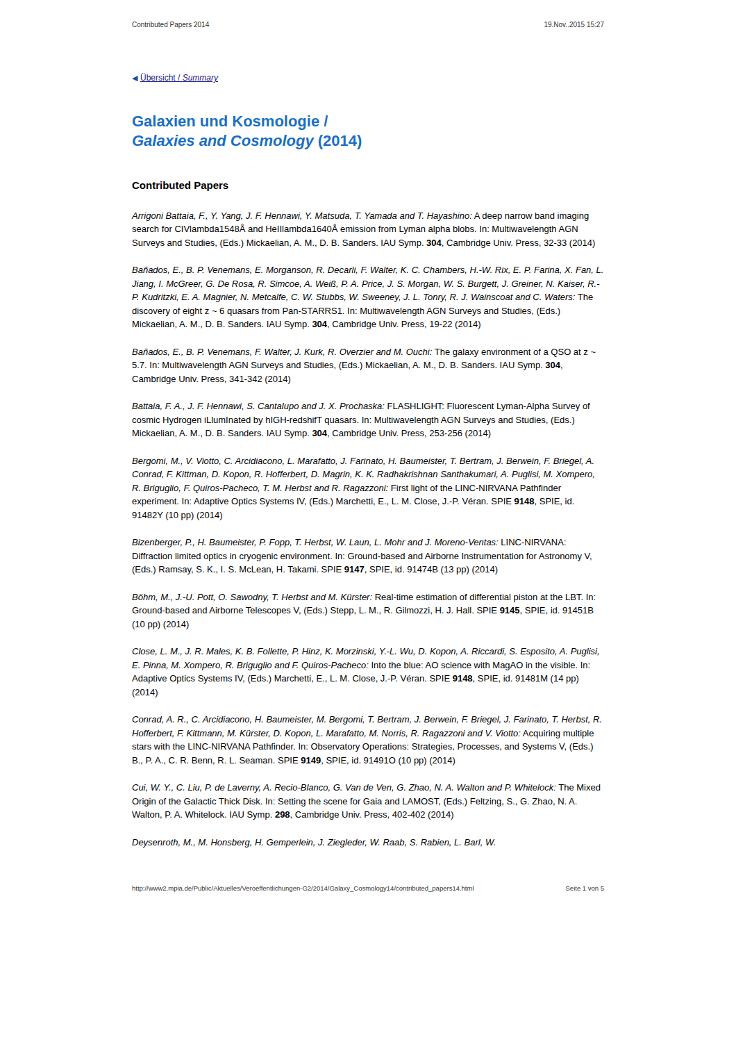Contributed Papers 2014 19.Nov..2015 15:27
◀Übersicht / Summary
Galaxien und Kosmologie /
Galaxies and Cosmology (2014)
Contributed Papers
Arrigoni Battaia, F., Y. Yang, J. F. Hennawi, Y. Matsuda, T. Yamada and T. Hayashino: A deep narrow band imaging search for CIVlambda1548Å and HeIIlambda1640Å emission from Lyman alpha blobs. In: Multiwavelength AGN Surveys and Studies, (Eds.) Mickaelian, A. M., D. B. Sanders. IAU Symp. 304, Cambridge Univ. Press, 32-33 (2014)
Bañados, E., B. P. Venemans, E. Morganson, R. Decarli, F. Walter, K. C. Chambers, H.-W. Rix, E. P. Farina, X. Fan, L. Jiang, I. McGreer, G. De Rosa, R. Simcoe, A. Weiß, P. A. Price, J. S. Morgan, W. S. Burgett, J. Greiner, N. Kaiser, R.-P. Kudritzki, E. A. Magnier, N. Metcalfe, C. W. Stubbs, W. Sweeney, J. L. Tonry, R. J. Wainscoat and C. Waters: The discovery of eight z ~ 6 quasars from Pan-STARRS1. In: Multiwavelength AGN Surveys and Studies, (Eds.) Mickaelian, A. M., D. B. Sanders. IAU Symp. 304, Cambridge Univ. Press, 19-22 (2014)
Bañados, E., B. P. Venemans, F. Walter, J. Kurk, R. Overzier and M. Ouchi: The galaxy environment of a QSO at z ~ 5.7. In: Multiwavelength AGN Surveys and Studies, (Eds.) Mickaelian, A. M., D. B. Sanders. IAU Symp. 304, Cambridge Univ. Press, 341-342 (2014)
Battaia, F. A., J. F. Hennawi, S. Cantalupo and J. X. Prochaska: FLASHLIGHT: Fluorescent Lyman-Alpha Survey of cosmic Hydrogen iLlumInated by hIGH-redshifT quasars. In: Multiwavelength AGN Surveys and Studies, (Eds.) Mickaelian, A. M., D. B. Sanders. IAU Symp. 304, Cambridge Univ. Press, 253-256 (2014)
Bergomi, M., V. Viotto, C. Arcidiacono, L. Marafatto, J. Farinato, H. Baumeister, T. Bertram, J. Berwein, F. Briegel, A. Conrad, F. Kittman, D. Kopon, R. Hofferbert, D. Magrin, K. K. Radhakrishnan Santhakumari, A. Puglisi, M. Xompero, R. Briguglio, F. Quiros-Pacheco, T. M. Herbst and R. Ragazzoni: First light of the LINC-NIRVANA Pathfinder experiment. In: Adaptive Optics Systems IV, (Eds.) Marchetti, E., L. M. Close, J.-P. Véran. SPIE 9148, SPIE, id. 91482Y (10 pp) (2014)
Bizenberger, P., H. Baumeister, P. Fopp, T. Herbst, W. Laun, L. Mohr and J. Moreno-Ventas: LINC-NIRVANA: Diffraction limited optics in cryogenic environment. In: Ground-based and Airborne Instrumentation for Astronomy V, (Eds.) Ramsay, S. K., I. S. McLean, H. Takami. SPIE 9147, SPIE, id. 91474B (13 pp) (2014)
Böhm, M., J.-U. Pott, O. Sawodny, T. Herbst and M. Kürster: Real-time estimation of differential piston at the LBT. In: Ground-based and Airborne Telescopes V, (Eds.) Stepp, L. M., R. Gilmozzi, H. J. Hall. SPIE 9145, SPIE, id. 91451B (10 pp) (2014)
Close, L. M., J. R. Males, K. B. Follette, P. Hinz, K. Morzinski, Y.-L. Wu, D. Kopon, A. Riccardi, S. Esposito, A. Puglisi, E. Pinna, M. Xompero, R. Briguglio and F. Quiros-Pacheco: Into the blue: AO science with MagAO in the visible. In: Adaptive Optics Systems IV, (Eds.) Marchetti, E., L. M. Close, J.-P. Véran. SPIE 9148, SPIE, id. 91481M (14 pp) (2014)
Conrad, A. R., C. Arcidiacono, H. Baumeister, M. Bergomi, T. Bertram, J. Berwein, F. Briegel, J. Farinato, T. Herbst, R. Hofferbert, F. Kittmann, M. Kürster, D. Kopon, L. Marafatto, M. Norris, R. Ragazzoni and V. Viotto: Acquiring multiple stars with the LINC-NIRVANA Pathfinder. In: Observatory Operations: Strategies, Processes, and Systems V, (Eds.) B., P. A., C. R. Benn, R. L. Seaman. SPIE 9149, SPIE, id. 91491O (10 pp) (2014)
Cui, W. Y., C. Liu, P. de Laverny, A. Recio-Blanco, G. Van de Ven, G. Zhao, N. A. Walton and P. Whitelock: The Mixed Origin of the Galactic Thick Disk. In: Setting the scene for Gaia and LAMOST, (Eds.) Feltzing, S., G. Zhao, N. A. Walton, P. A. Whitelock. IAU Symp. 298, Cambridge Univ. Press, 402-402 (2014)
Deysenroth, M., M. Honsberg, H. Gemperlein, J. Ziegleder, W. Raab, S. Rabien, L. Barl, W.
http://www2.mpia.de/Public/Aktuelles/Veroeffentlichungen-G2/2014/Galaxy_Cosmology14/contributed_papers14.html Seite 1 von 5